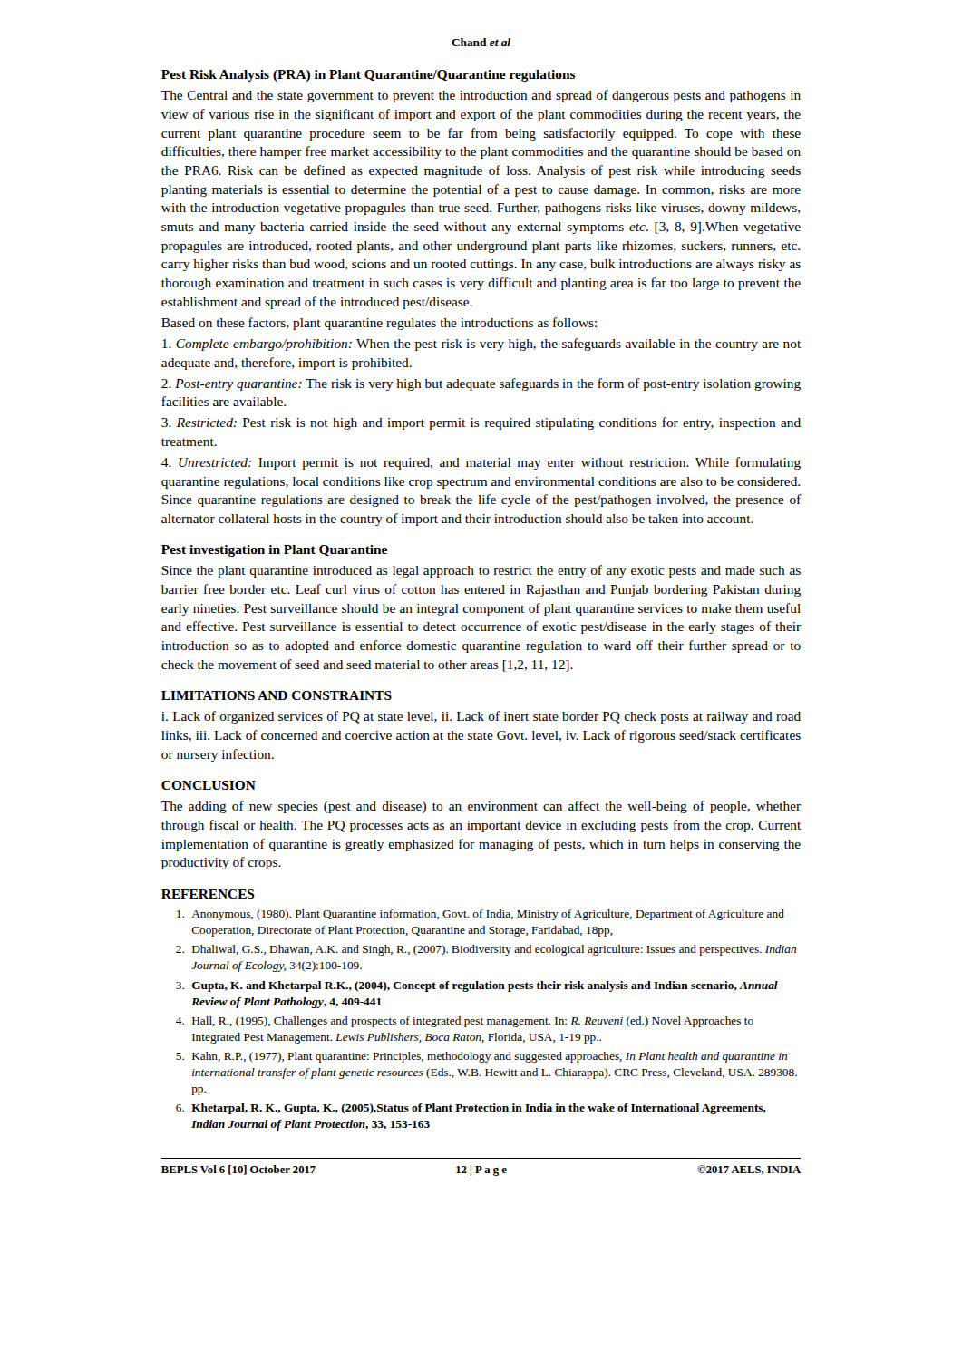Chand et al
Pest Risk Analysis (PRA) in Plant Quarantine/Quarantine regulations
The Central and the state government to prevent the introduction and spread of dangerous pests and pathogens in view of various rise in the significant of import and export of the plant commodities during the recent years, the current plant quarantine procedure seem to be far from being satisfactorily equipped. To cope with these difficulties, there hamper free market accessibility to the plant commodities and the quarantine should be based on the PRA6. Risk can be defined as expected magnitude of loss. Analysis of pest risk while introducing seeds planting materials is essential to determine the potential of a pest to cause damage. In common, risks are more with the introduction vegetative propagules than true seed. Further, pathogens risks like viruses, downy mildews, smuts and many bacteria carried inside the seed without any external symptoms etc. [3, 8, 9].When vegetative propagules are introduced, rooted plants, and other underground plant parts like rhizomes, suckers, runners, etc. carry higher risks than bud wood, scions and un rooted cuttings. In any case, bulk introductions are always risky as thorough examination and treatment in such cases is very difficult and planting area is far too large to prevent the establishment and spread of the introduced pest/disease.
Based on these factors, plant quarantine regulates the introductions as follows:
1. Complete embargo/prohibition: When the pest risk is very high, the safeguards available in the country are not adequate and, therefore, import is prohibited.
2. Post-entry quarantine: The risk is very high but adequate safeguards in the form of post-entry isolation growing facilities are available.
3. Restricted: Pest risk is not high and import permit is required stipulating conditions for entry, inspection and treatment.
4. Unrestricted: Import permit is not required, and material may enter without restriction. While formulating quarantine regulations, local conditions like crop spectrum and environmental conditions are also to be considered. Since quarantine regulations are designed to break the life cycle of the pest/pathogen involved, the presence of alternator collateral hosts in the country of import and their introduction should also be taken into account.
Pest investigation in Plant Quarantine
Since the plant quarantine introduced as legal approach to restrict the entry of any exotic pests and made such as barrier free border etc. Leaf curl virus of cotton has entered in Rajasthan and Punjab bordering Pakistan during early nineties. Pest surveillance should be an integral component of plant quarantine services to make them useful and effective. Pest surveillance is essential to detect occurrence of exotic pest/disease in the early stages of their introduction so as to adopted and enforce domestic quarantine regulation to ward off their further spread or to check the movement of seed and seed material to other areas [1,2, 11, 12].
LIMITATIONS AND CONSTRAINTS
i. Lack of organized services of PQ at state level, ii. Lack of inert state border PQ check posts at railway and road links, iii. Lack of concerned and coercive action at the state Govt. level, iv. Lack of rigorous seed/stack certificates or nursery infection.
CONCLUSION
The adding of new species (pest and disease) to an environment can affect the well-being of people, whether through fiscal or health. The PQ processes acts as an important device in excluding pests from the crop. Current implementation of quarantine is greatly emphasized for managing of pests, which in turn helps in conserving the productivity of crops.
REFERENCES
Anonymous, (1980). Plant Quarantine information, Govt. of India, Ministry of Agriculture, Department of Agriculture and Cooperation, Directorate of Plant Protection, Quarantine and Storage, Faridabad, 18pp,
Dhaliwal, G.S., Dhawan, A.K. and Singh, R., (2007). Biodiversity and ecological agriculture: Issues and perspectives. Indian Journal of Ecology, 34(2):100-109.
Gupta, K. and Khetarpal R.K., (2004), Concept of regulation pests their risk analysis and Indian scenario, Annual Review of Plant Pathology, 4, 409-441
Hall, R., (1995), Challenges and prospects of integrated pest management. In: R. Reuveni (ed.) Novel Approaches to Integrated Pest Management. Lewis Publishers, Boca Raton, Florida, USA, 1-19 pp..
Kahn, R.P., (1977), Plant quarantine: Principles, methodology and suggested approaches, In Plant health and quarantine in international transfer of plant genetic resources (Eds., W.B. Hewitt and L. Chiarappa). CRC Press, Cleveland, USA. 289308. pp.
Khetarpal, R. K., Gupta, K., (2005),Status of Plant Protection in India in the wake of International Agreements, Indian Journal of Plant Protection, 33, 153-163
BEPLS Vol 6 [10] October 2017
12 | P a g e
©2017 AELS, INDIA